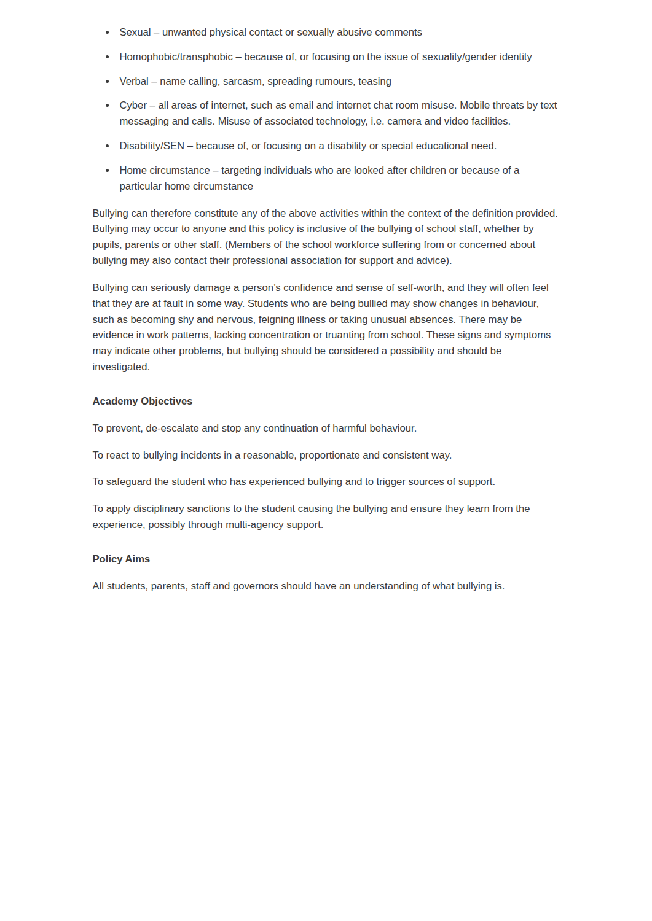Sexual – unwanted physical contact or sexually abusive comments
Homophobic/transphobic – because of, or focusing on the issue of sexuality/gender identity
Verbal – name calling, sarcasm, spreading rumours, teasing
Cyber – all areas of internet, such as email and internet chat room misuse. Mobile threats by text messaging and calls. Misuse of associated technology, i.e. camera and video facilities.
Disability/SEN – because of, or focusing on a disability or special educational need.
Home circumstance – targeting individuals who are looked after children or because of a particular home circumstance
Bullying can therefore constitute any of the above activities within the context of the definition provided. Bullying may occur to anyone and this policy is inclusive of the bullying of school staff, whether by pupils, parents or other staff. (Members of the school workforce suffering from or concerned about bullying may also contact their professional association for support and advice).
Bullying can seriously damage a person’s confidence and sense of self-worth, and they will often feel that they are at fault in some way. Students who are being bullied may show changes in behaviour, such as becoming shy and nervous, feigning illness or taking unusual absences. There may be evidence in work patterns, lacking concentration or truanting from school. These signs and symptoms may indicate other problems, but bullying should be considered a possibility and should be investigated.
Academy Objectives
To prevent, de-escalate and stop any continuation of harmful behaviour.
To react to bullying incidents in a reasonable, proportionate and consistent way.
To safeguard the student who has experienced bullying and to trigger sources of support.
To apply disciplinary sanctions to the student causing the bullying and ensure they learn from the experience, possibly through multi-agency support.
Policy Aims
All students, parents, staff and governors should have an understanding of what bullying is.